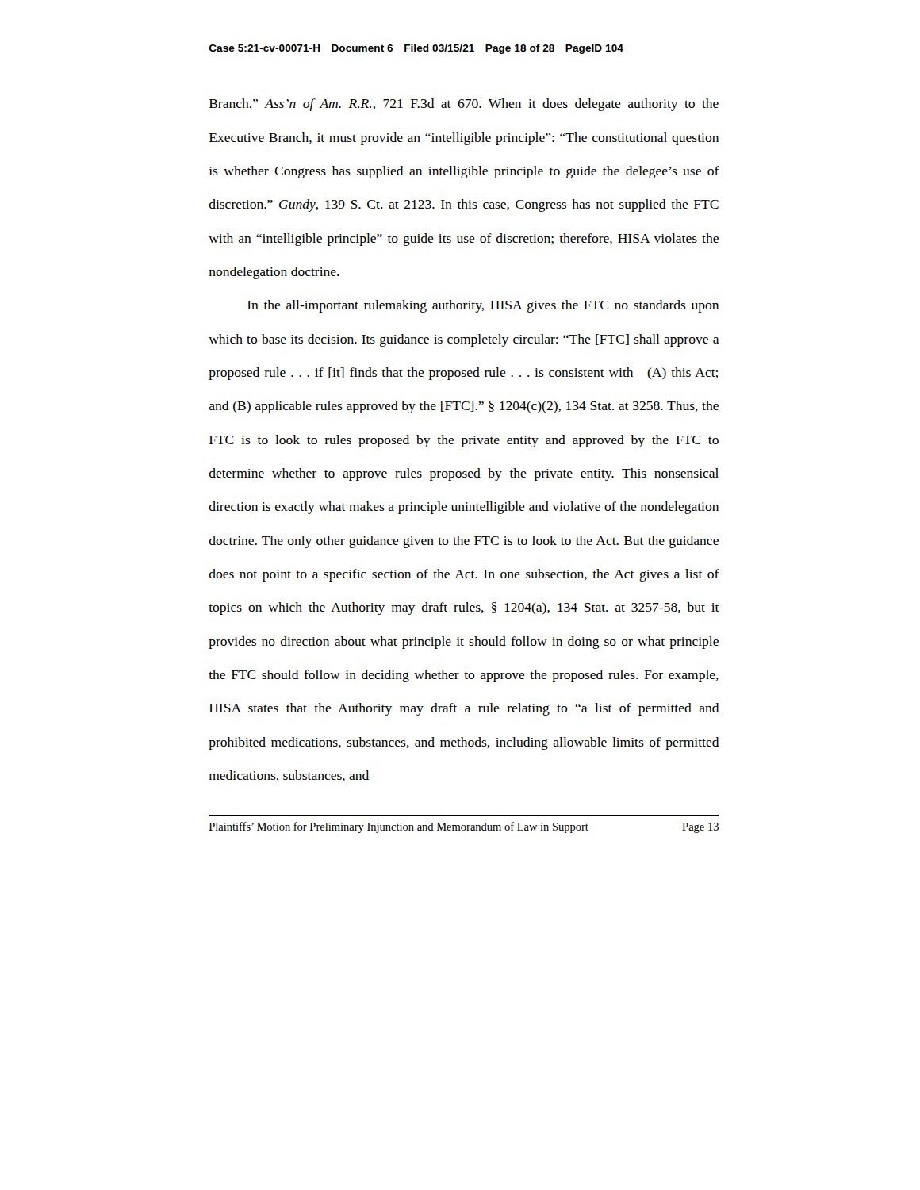Case 5:21-cv-00071-H Document 6 Filed 03/15/21 Page 18 of 28 PageID 104
Branch.” Ass’n of Am. R.R., 721 F.3d at 670. When it does delegate authority to the Executive Branch, it must provide an “intelligible principle”: “The constitutional question is whether Congress has supplied an intelligible principle to guide the delegee’s use of discretion.” Gundy, 139 S. Ct. at 2123. In this case, Congress has not supplied the FTC with an “intelligible principle” to guide its use of discretion; therefore, HISA violates the nondelegation doctrine.
In the all-important rulemaking authority, HISA gives the FTC no standards upon which to base its decision. Its guidance is completely circular: “The [FTC] shall approve a proposed rule . . . if [it] finds that the proposed rule . . . is consistent with—(A) this Act; and (B) applicable rules approved by the [FTC].” § 1204(c)(2), 134 Stat. at 3258. Thus, the FTC is to look to rules proposed by the private entity and approved by the FTC to determine whether to approve rules proposed by the private entity. This nonsensical direction is exactly what makes a principle unintelligible and violative of the nondelegation doctrine. The only other guidance given to the FTC is to look to the Act. But the guidance does not point to a specific section of the Act. In one subsection, the Act gives a list of topics on which the Authority may draft rules, § 1204(a), 134 Stat. at 3257-58, but it provides no direction about what principle it should follow in doing so or what principle the FTC should follow in deciding whether to approve the proposed rules. For example, HISA states that the Authority may draft a rule relating to “a list of permitted and prohibited medications, substances, and methods, including allowable limits of permitted medications, substances, and
Plaintiffs’ Motion for Preliminary Injunction and Memorandum of Law in Support Page 13